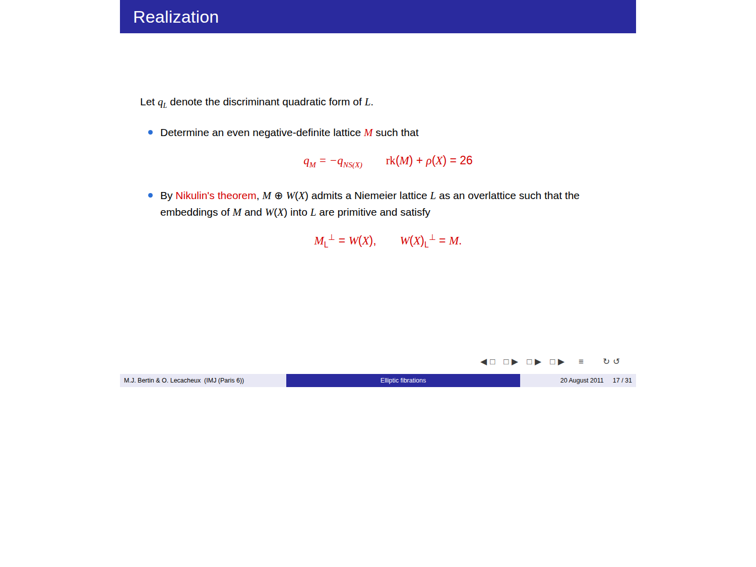Realization
Let qL denote the discriminant quadratic form of L.
Determine an even negative-definite lattice M such that
qM = −qNS(X) rk(M) + ρ(X) = 26
By Nikulin's theorem, M ⊕ W(X) admits a Niemeier lattice L as an overlattice such that the embeddings of M and W(X) into L are primitive and satisfy
ML⊥ = W(X), W(X)L⊥ = M.
◀□ □▶ □▶ □▶ ≡ ↻↺
M.J. Bertin & O. Lecacheux (IMJ (Paris 6))
Elliptic fibrations
20 August 201117 / 31